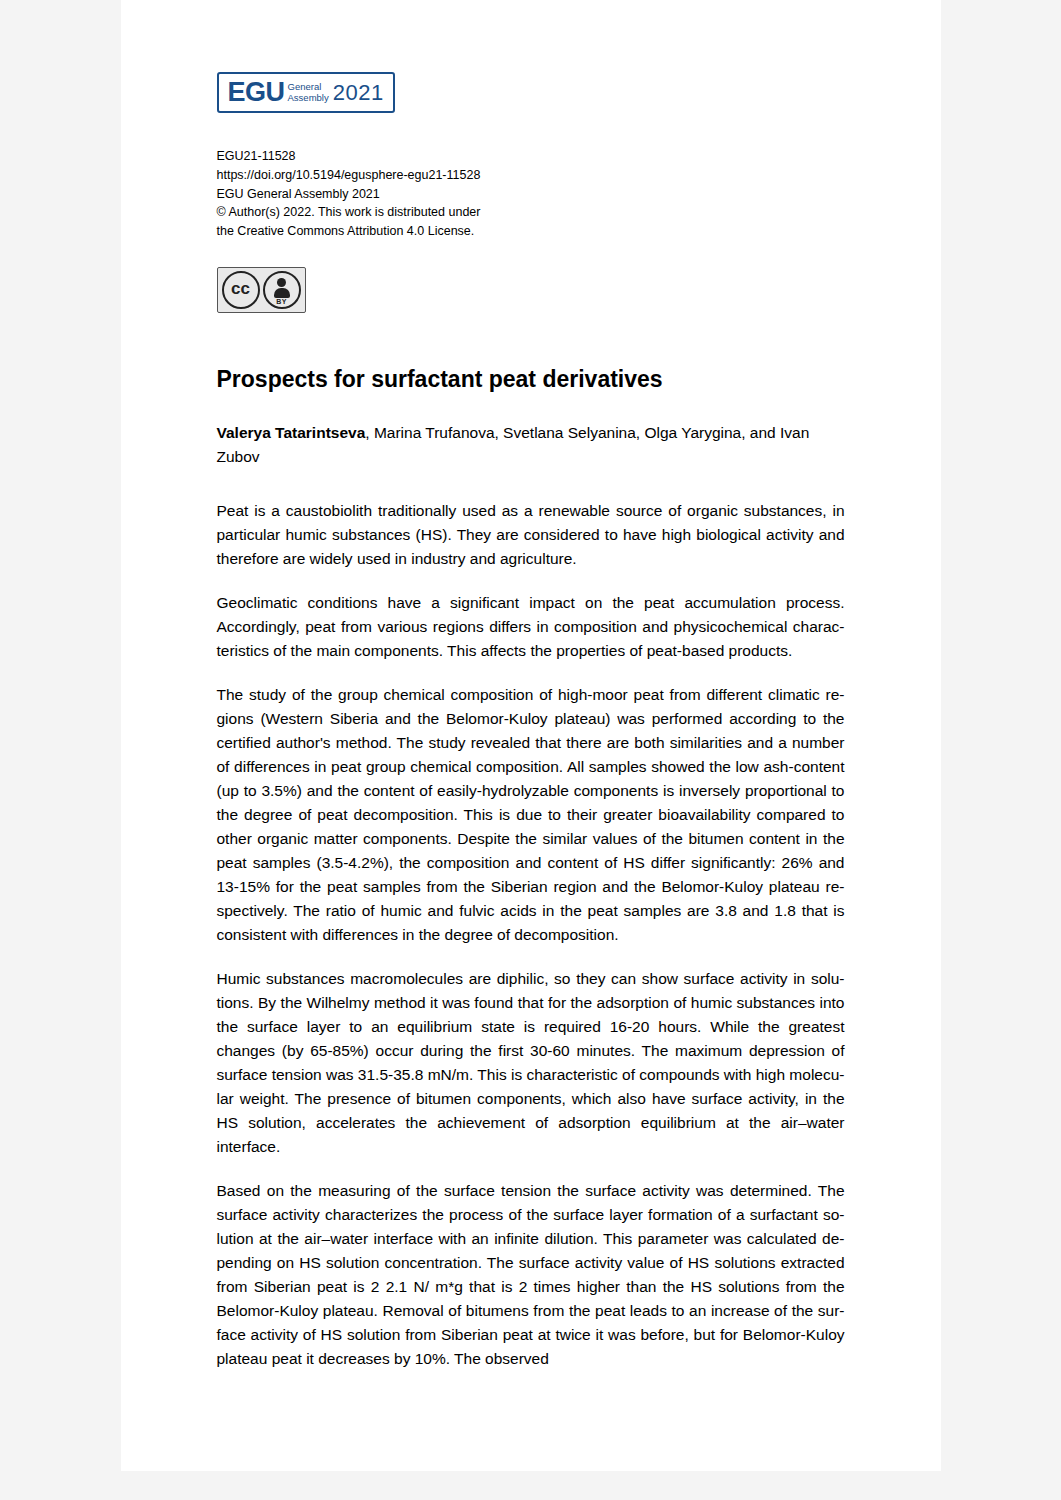EGU General
Assembly 2021
EGU21-11528
https://doi.org/10.5194/egusphere-egu21-11528
EGU General Assembly 2021
© Author(s) 2022. This work is distributed under
the Creative Commons Attribution 4.0 License.
cc BY
Prospects for surfactant peat derivatives
Valerya Tatarintseva, Marina Trufanova, Svetlana Selyanina, Olga Yarygina, and Ivan Zubov
Peat is a caustobiolith traditionally used as a renewable source of organic substances, in particular humic substances (HS). They are considered to have high biological activity and therefore are widely used in industry and agriculture.
Geoclimatic conditions have a significant impact on the peat accumulation process. Accordingly, peat from various regions differs in composition and physicochemical characteristics of the main components. This affects the properties of peat-based products.
The study of the group chemical composition of high-moor peat from different climatic regions (Western Siberia and the Belomor-Kuloy plateau) was performed according to the certified author's method. The study revealed that there are both similarities and a number of differences in peat group chemical composition. All samples showed the low ash-content (up to 3.5%) and the content of easily-hydrolyzable components is inversely proportional to the degree of peat decomposition. This is due to their greater bioavailability compared to other organic matter components. Despite the similar values of the bitumen content in the peat samples (3.5-4.2%), the composition and content of HS differ significantly: 26% and 13-15% for the peat samples from the Siberian region and the Belomor-Kuloy plateau respectively. The ratio of humic and fulvic acids in the peat samples are 3.8 and 1.8 that is consistent with differences in the degree of decomposition.
Humic substances macromolecules are diphilic, so they can show surface activity in solutions. By the Wilhelmy method it was found that for the adsorption of humic substances into the surface layer to an equilibrium state is required 16-20 hours. While the greatest changes (by 65-85%) occur during the first 30-60 minutes. The maximum depression of surface tension was 31.5-35.8 mN/m. This is characteristic of compounds with high molecular weight. The presence of bitumen components, which also have surface activity, in the HS solution, accelerates the achievement of adsorption equilibrium at the air–water interface.
Based on the measuring of the surface tension the surface activity was determined. The surface activity characterizes the process of the surface layer formation of a surfactant solution at the air–water interface with an infinite dilution. This parameter was calculated depending on HS solution concentration. The surface activity value of HS solutions extracted from Siberian peat is 2 2.1 N/ m*g that is 2 times higher than the HS solutions from the Belomor-Kuloy plateau. Removal of bitumens from the peat leads to an increase of the surface activity of HS solution from Siberian peat at twice it was before, but for Belomor-Kuloy plateau peat it decreases by 10%. The observed